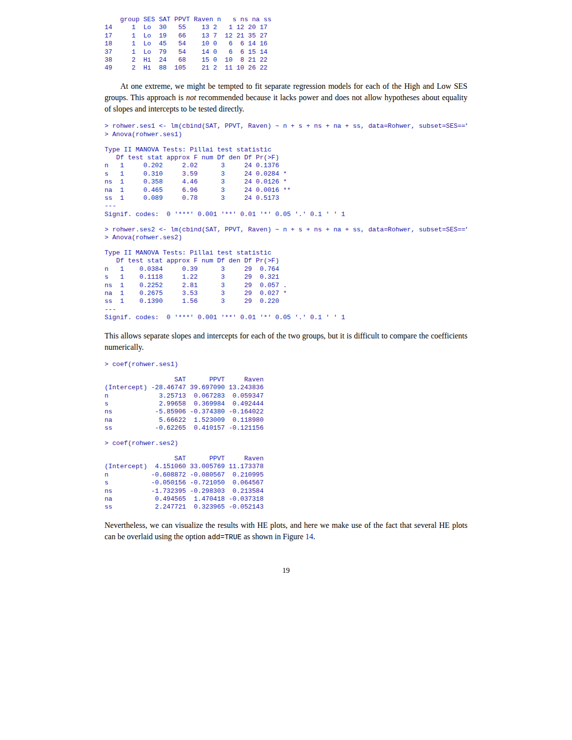group SES SAT PPVT Raven n   s ns na ss
14     1  Lo  30   55    13 2   1 12 20 17
17     1  Lo  19   66    13 7  12 21 35 27
18     1  Lo  45   54    10 0   6  6 14 16
37     1  Lo  79   54    14 0   6  6 15 14
38     2  Hi  24   68    15 0  10  8 21 22
49     2  Hi  88  105    21 2  11 10 26 22
At one extreme, we might be tempted to fit separate regression models for each of the High and Low SES groups. This approach is not recommended because it lacks power and does not allow hypotheses about equality of slopes and intercepts to be tested directly.
> rohwer.ses1 <- lm(cbind(SAT, PPVT, Raven) ~ n + s + ns + na + ss, data=Rohwer, subset=SES=="Hi")
> Anova(rohwer.ses1)
Type II MANOVA Tests: Pillai test statistic
   Df test stat approx F num Df den Df Pr(>F)
n   1     0.202     2.02      3     24 0.1376
s   1     0.310     3.59      3     24 0.0284 *
ns  1     0.358     4.46      3     24 0.0126 *
na  1     0.465     6.96      3     24 0.0016 **
ss  1     0.089     0.78      3     24 0.5173
---
Signif. codes:  0 '***' 0.001 '**' 0.01 '*' 0.05 '.' 0.1 ' ' 1
> rohwer.ses2 <- lm(cbind(SAT, PPVT, Raven) ~ n + s + ns + na + ss, data=Rohwer, subset=SES=="Lo")
> Anova(rohwer.ses2)
Type II MANOVA Tests: Pillai test statistic
   Df test stat approx F num Df den Df Pr(>F)
n   1    0.0384     0.39      3     29  0.764
s   1    0.1118     1.22      3     29  0.321
ns  1    0.2252     2.81      3     29  0.057 .
na  1    0.2675     3.53      3     29  0.027 *
ss  1    0.1390     1.56      3     29  0.220
---
Signif. codes:  0 '***' 0.001 '**' 0.01 '*' 0.05 '.' 0.1 ' ' 1
This allows separate slopes and intercepts for each of the two groups, but it is difficult to compare the coefficients numerically.
> coef(rohwer.ses1)
                  SAT      PPVT     Raven
(Intercept) -28.46747 39.697090 13.243836
n             3.25713  0.067283  0.059347
s             2.99658  0.369984  0.492444
ns           -5.85906 -0.374380 -0.164022
na            5.66622  1.523009  0.118980
ss           -0.62265  0.410157 -0.121156
> coef(rohwer.ses2)
                  SAT      PPVT     Raven
(Intercept)  4.151060 33.005769 11.173378
n           -0.608872 -0.080567  0.210995
s           -0.050156 -0.721050  0.064567
ns          -1.732395 -0.298303  0.213584
na           0.494565  1.470418 -0.037318
ss           2.247721  0.323965 -0.052143
Nevertheless, we can visualize the results with HE plots, and here we make use of the fact that several HE plots can be overlaid using the option add=TRUE as shown in Figure 14.
19